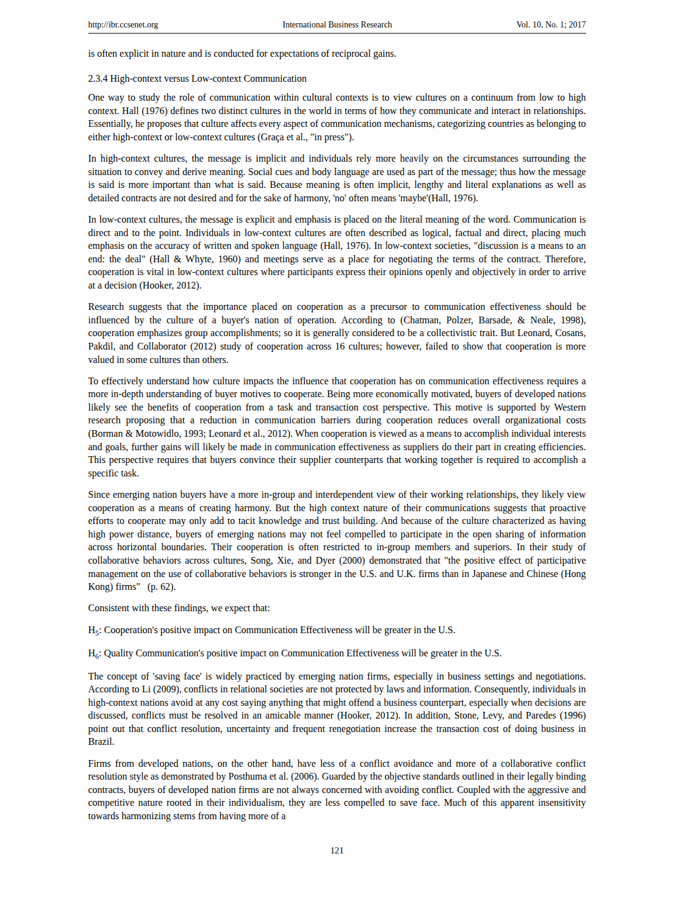http://ibr.ccsenet.org International Business Research Vol. 10, No. 1; 2017
is often explicit in nature and is conducted for expectations of reciprocal gains.
2.3.4 High-context versus Low-context Communication
One way to study the role of communication within cultural contexts is to view cultures on a continuum from low to high context. Hall (1976) defines two distinct cultures in the world in terms of how they communicate and interact in relationships. Essentially, he proposes that culture affects every aspect of communication mechanisms, categorizing countries as belonging to either high-context or low-context cultures (Graça et al., "in press").
In high-context cultures, the message is implicit and individuals rely more heavily on the circumstances surrounding the situation to convey and derive meaning. Social cues and body language are used as part of the message; thus how the message is said is more important than what is said. Because meaning is often implicit, lengthy and literal explanations as well as detailed contracts are not desired and for the sake of harmony, 'no' often means 'maybe'(Hall, 1976).
In low-context cultures, the message is explicit and emphasis is placed on the literal meaning of the word. Communication is direct and to the point. Individuals in low-context cultures are often described as logical, factual and direct, placing much emphasis on the accuracy of written and spoken language (Hall, 1976). In low-context societies, "discussion is a means to an end: the deal" (Hall & Whyte, 1960) and meetings serve as a place for negotiating the terms of the contract. Therefore, cooperation is vital in low-context cultures where participants express their opinions openly and objectively in order to arrive at a decision (Hooker, 2012).
Research suggests that the importance placed on cooperation as a precursor to communication effectiveness should be influenced by the culture of a buyer's nation of operation. According to (Chatman, Polzer, Barsade, & Neale, 1998), cooperation emphasizes group accomplishments; so it is generally considered to be a collectivistic trait. But Leonard, Cosans, Pakdil, and Collaborator (2012) study of cooperation across 16 cultures; however, failed to show that cooperation is more valued in some cultures than others.
To effectively understand how culture impacts the influence that cooperation has on communication effectiveness requires a more in-depth understanding of buyer motives to cooperate. Being more economically motivated, buyers of developed nations likely see the benefits of cooperation from a task and transaction cost perspective. This motive is supported by Western research proposing that a reduction in communication barriers during cooperation reduces overall organizational costs (Borman & Motowidlo, 1993; Leonard et al., 2012). When cooperation is viewed as a means to accomplish individual interests and goals, further gains will likely be made in communication effectiveness as suppliers do their part in creating efficiencies. This perspective requires that buyers convince their supplier counterparts that working together is required to accomplish a specific task.
Since emerging nation buyers have a more in-group and interdependent view of their working relationships, they likely view cooperation as a means of creating harmony. But the high context nature of their communications suggests that proactive efforts to cooperate may only add to tacit knowledge and trust building. And because of the culture characterized as having high power distance, buyers of emerging nations may not feel compelled to participate in the open sharing of information across horizontal boundaries. Their cooperation is often restricted to in-group members and superiors. In their study of collaborative behaviors across cultures, Song, Xie, and Dyer (2000) demonstrated that "the positive effect of participative management on the use of collaborative behaviors is stronger in the U.S. and U.K. firms than in Japanese and Chinese (Hong Kong) firms" (p. 62).
Consistent with these findings, we expect that:
H5: Cooperation's positive impact on Communication Effectiveness will be greater in the U.S.
H6: Quality Communication's positive impact on Communication Effectiveness will be greater in the U.S.
The concept of 'saving face' is widely practiced by emerging nation firms, especially in business settings and negotiations. According to Li (2009), conflicts in relational societies are not protected by laws and information. Consequently, individuals in high-context nations avoid at any cost saying anything that might offend a business counterpart, especially when decisions are discussed, conflicts must be resolved in an amicable manner (Hooker, 2012). In addition, Stone, Levy, and Paredes (1996) point out that conflict resolution, uncertainty and frequent renegotiation increase the transaction cost of doing business in Brazil.
Firms from developed nations, on the other hand, have less of a conflict avoidance and more of a collaborative conflict resolution style as demonstrated by Posthuma et al. (2006). Guarded by the objective standards outlined in their legally binding contracts, buyers of developed nation firms are not always concerned with avoiding conflict. Coupled with the aggressive and competitive nature rooted in their individualism, they are less compelled to save face. Much of this apparent insensitivity towards harmonizing stems from having more of a
121